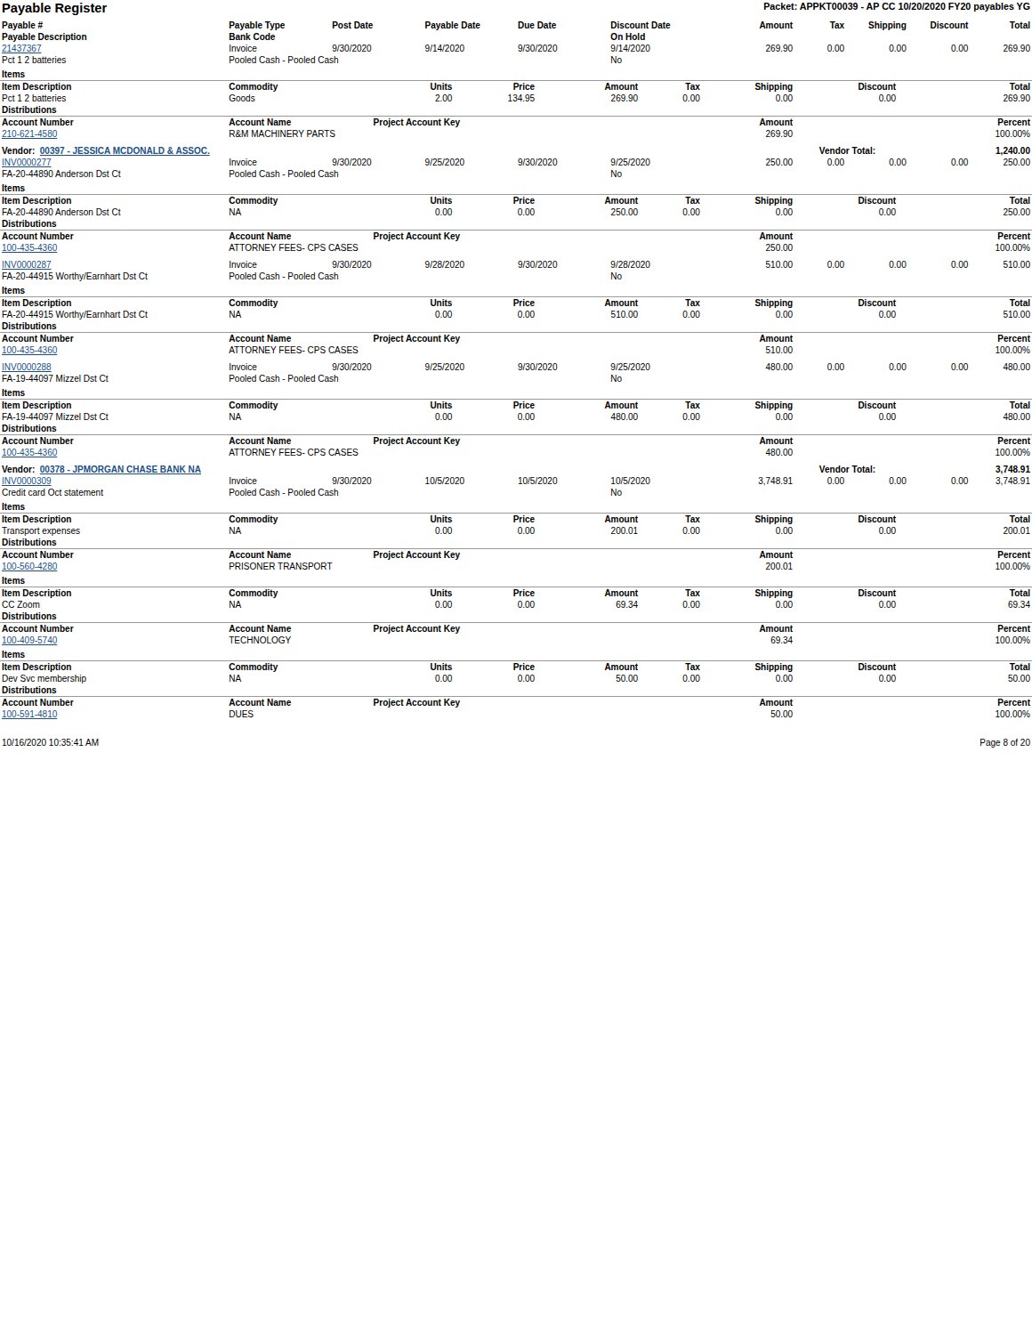| Payable Register | Packet: APPKT00039 - AP CC 10/20/2020 FY20 payables YG |
| Payable # | Payable Type | Post Date | Payable Date | Due Date | Discount Date | Amount | Tax | Shipping | Discount | Total |
| Payable Description | Bank Code | | | | On Hold | | | | | |
| 21437367 | Invoice | 9/30/2020 | 9/14/2020 | 9/30/2020 | 9/14/2020 | 269.90 | 0.00 | 0.00 | 0.00 | 269.90 |
| Pct 1 2 batteries | Pooled Cash - Pooled Cash | No | |
| Items |
| Item Description | Commodity | Units | Price | Amount | Tax | Shipping | Discount | Total |
| Pct 1 2 batteries | Goods | 2.00 | 134.95 | 269.90 | 0.00 | 0.00 | 0.00 | 269.90 |
| Distributions |
| Account Number | Account Name | Project Account Key | Amount | Percent |
| 210-621-4580 | R&M MACHINERY PARTS | | 269.90 | 100.00% |
| Vendor: 00397 - JESSICA MCDONALD & ASSOC. | Vendor Total: | 1,240.00 |
| INV0000277 | Invoice | 9/30/2020 | 9/25/2020 | 9/30/2020 | 9/25/2020 | 250.00 | 0.00 | 0.00 | 0.00 | 250.00 |
| FA-20-44890 Anderson Dst Ct | Pooled Cash - Pooled Cash | No | |
| Items |
| Item Description | Commodity | Units | Price | Amount | Tax | Shipping | Discount | Total |
| FA-20-44890 Anderson Dst Ct | NA | 0.00 | 0.00 | 250.00 | 0.00 | 0.00 | 0.00 | 250.00 |
| Distributions |
| Account Number | Account Name | Project Account Key | Amount | Percent |
| 100-435-4360 | ATTORNEY FEES- CPS CASES | | 250.00 | 100.00% |
| INV0000287 | Invoice | 9/30/2020 | 9/28/2020 | 9/30/2020 | 9/28/2020 | 510.00 | 0.00 | 0.00 | 0.00 | 510.00 |
| FA-20-44915 Worthy/Earnhart Dst Ct | Pooled Cash - Pooled Cash | No | |
| Items |
| Item Description | Commodity | Units | Price | Amount | Tax | Shipping | Discount | Total |
| FA-20-44915 Worthy/Earnhart Dst Ct | NA | 0.00 | 0.00 | 510.00 | 0.00 | 0.00 | 0.00 | 510.00 |
| Distributions |
| Account Number | Account Name | Project Account Key | Amount | Percent |
| 100-435-4360 | ATTORNEY FEES- CPS CASES | | 510.00 | 100.00% |
| INV0000288 | Invoice | 9/30/2020 | 9/25/2020 | 9/30/2020 | 9/25/2020 | 480.00 | 0.00 | 0.00 | 0.00 | 480.00 |
| FA-19-44097 Mizzel Dst Ct | Pooled Cash - Pooled Cash | No | |
| Items |
| Item Description | Commodity | Units | Price | Amount | Tax | Shipping | Discount | Total |
| FA-19-44097 Mizzel Dst Ct | NA | 0.00 | 0.00 | 480.00 | 0.00 | 0.00 | 0.00 | 480.00 |
| Distributions |
| Account Number | Account Name | Project Account Key | Amount | Percent |
| 100-435-4360 | ATTORNEY FEES- CPS CASES | | 480.00 | 100.00% |
| Vendor: 00378 - JPMORGAN CHASE BANK NA | Vendor Total: | 3,748.91 |
| INV0000309 | Invoice | 9/30/2020 | 10/5/2020 | 10/5/2020 | 10/5/2020 | 3,748.91 | 0.00 | 0.00 | 0.00 | 3,748.91 |
| Credit card Oct statement | Pooled Cash - Pooled Cash | No | |
| Items |
| Item Description | Commodity | Units | Price | Amount | Tax | Shipping | Discount | Total |
| Transport expenses | NA | 0.00 | 0.00 | 200.01 | 0.00 | 0.00 | 0.00 | 200.01 |
| Distributions |
| Account Number | Account Name | Project Account Key | Amount | Percent |
| 100-560-4280 | PRISONER TRANSPORT | | 200.01 | 100.00% |
| Items |
| Item Description | Commodity | Units | Price | Amount | Tax | Shipping | Discount | Total |
| CC Zoom | NA | 0.00 | 0.00 | 69.34 | 0.00 | 0.00 | 0.00 | 69.34 |
| Distributions |
| Account Number | Account Name | Project Account Key | Amount | Percent |
| 100-409-5740 | TECHNOLOGY | | 69.34 | 100.00% |
| Items |
| Item Description | Commodity | Units | Price | Amount | Tax | Shipping | Discount | Total |
| Dev Svc membership | NA | 0.00 | 0.00 | 50.00 | 0.00 | 0.00 | 0.00 | 50.00 |
| Distributions |
| Account Number | Account Name | Project Account Key | Amount | Percent |
| 100-591-4810 | DUES | | 50.00 | 100.00% |
| 10/16/2020 10:35:41 AM | Page 8 of 20 |